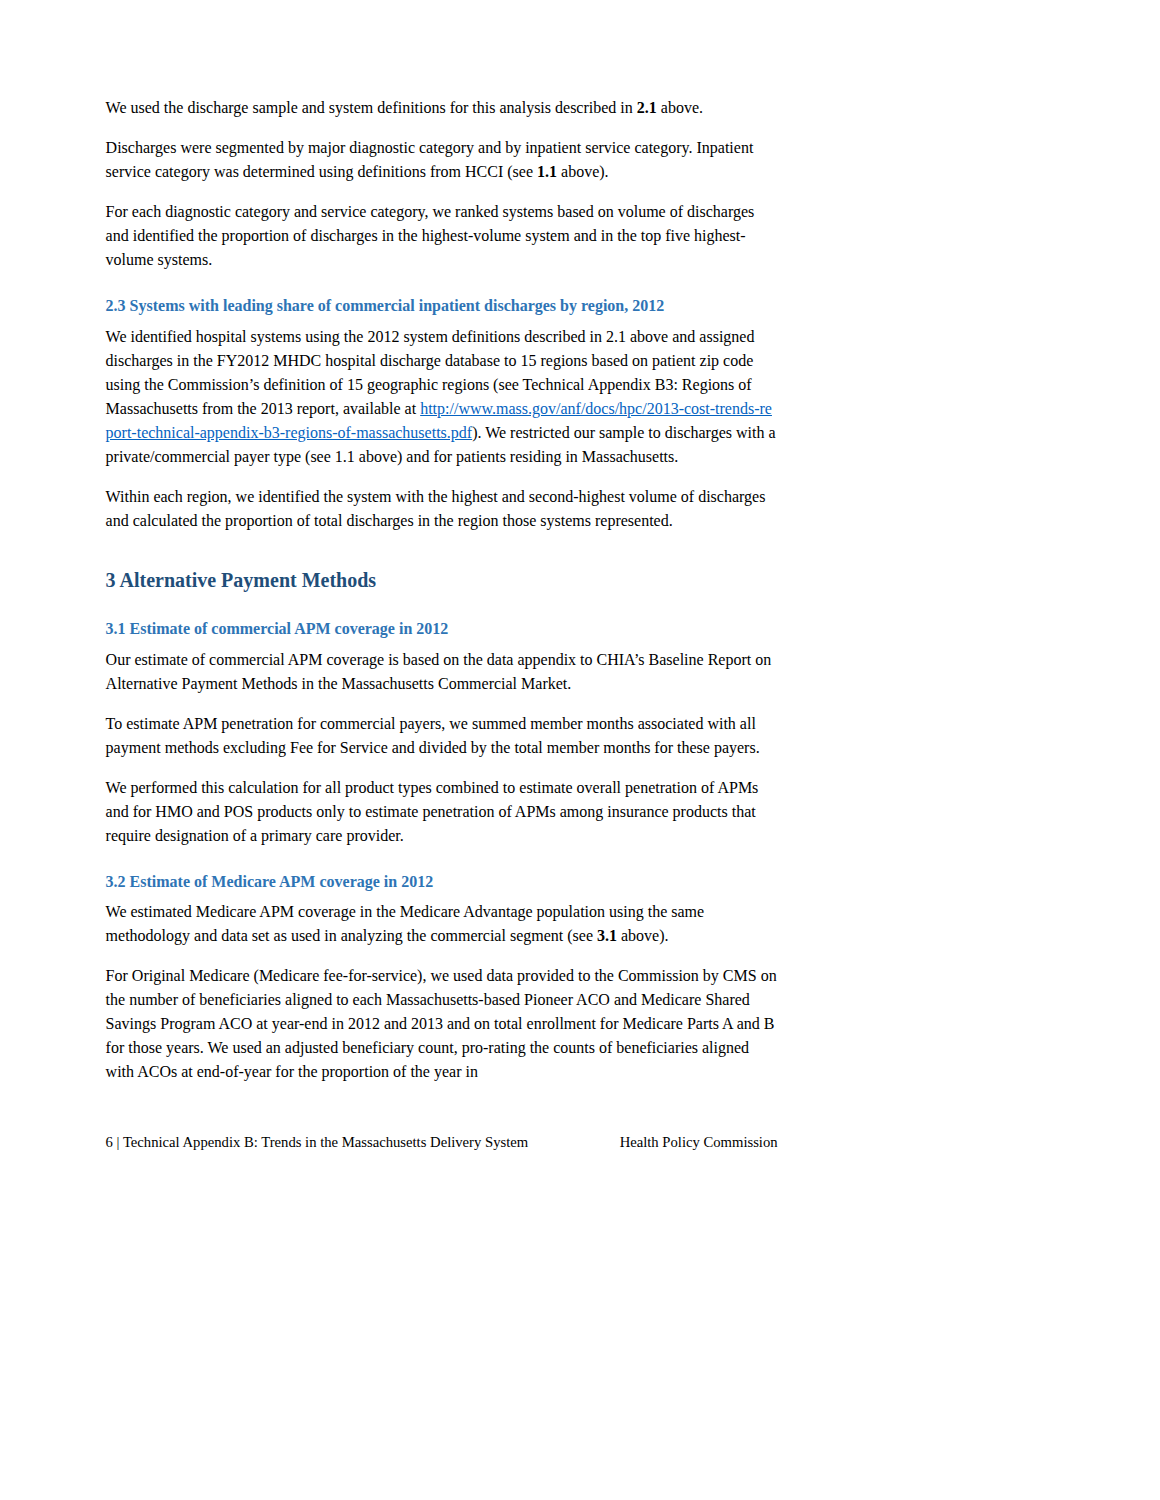We used the discharge sample and system definitions for this analysis described in 2.1 above.
Discharges were segmented by major diagnostic category and by inpatient service category. Inpatient service category was determined using definitions from HCCI (see 1.1 above).
For each diagnostic category and service category, we ranked systems based on volume of discharges and identified the proportion of discharges in the highest-volume system and in the top five highest-volume systems.
2.3 Systems with leading share of commercial inpatient discharges by region, 2012
We identified hospital systems using the 2012 system definitions described in 2.1 above and assigned discharges in the FY2012 MHDC hospital discharge database to 15 regions based on patient zip code using the Commission’s definition of 15 geographic regions (see Technical Appendix B3: Regions of Massachusetts from the 2013 report, available at http://www.mass.gov/anf/docs/hpc/2013-cost-trends-report-technical-appendix-b3-regions-of-massachusetts.pdf). We restricted our sample to discharges with a private/commercial payer type (see 1.1 above) and for patients residing in Massachusetts.
Within each region, we identified the system with the highest and second-highest volume of discharges and calculated the proportion of total discharges in the region those systems represented.
3 Alternative Payment Methods
3.1 Estimate of commercial APM coverage in 2012
Our estimate of commercial APM coverage is based on the data appendix to CHIA’s Baseline Report on Alternative Payment Methods in the Massachusetts Commercial Market.
To estimate APM penetration for commercial payers, we summed member months associated with all payment methods excluding Fee for Service and divided by the total member months for these payers.
We performed this calculation for all product types combined to estimate overall penetration of APMs and for HMO and POS products only to estimate penetration of APMs among insurance products that require designation of a primary care provider.
3.2 Estimate of Medicare APM coverage in 2012
We estimated Medicare APM coverage in the Medicare Advantage population using the same methodology and data set as used in analyzing the commercial segment (see 3.1 above).
For Original Medicare (Medicare fee-for-service), we used data provided to the Commission by CMS on the number of beneficiaries aligned to each Massachusetts-based Pioneer ACO and Medicare Shared Savings Program ACO at year-end in 2012 and 2013 and on total enrollment for Medicare Parts A and B for those years. We used an adjusted beneficiary count, pro-rating the counts of beneficiaries aligned with ACOs at end-of-year for the proportion of the year in
6 | Technical Appendix B: Trends in the Massachusetts Delivery System
Health Policy Commission